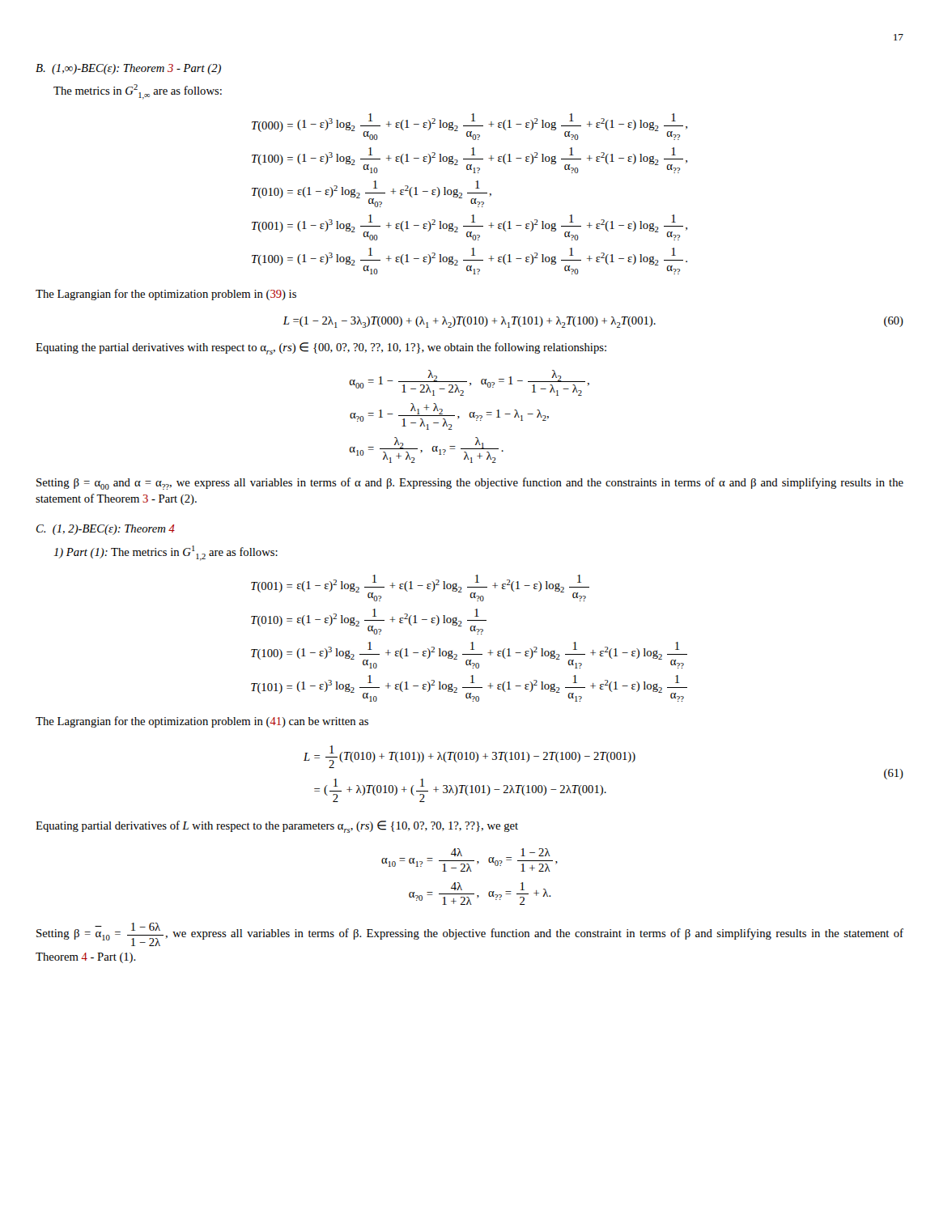17
B. (1,∞)-BEC(ε): Theorem 3 - Part (2)
The metrics in G21,∞ are as follows:
| T (000) | = | (1 − ε) 3 log 2 1 α 00 + ε(1 − ε) 2 log 2 1 α 0? + ε(1 − ε) 2 log 1 α ?0 + ε 2 (1 − ε) log 2 1 α ?? , |
| T (100) | = | (1 − ε) 3 log 2 1 α 10 + ε(1 − ε) 2 log 2 1 α 1? + ε(1 − ε) 2 log 1 α ?0 + ε 2 (1 − ε) log 2 1 α ?? , |
| T (010) | = | ε(1 − ε) 2 log 2 1 α 0? + ε 2 (1 − ε) log 2 1 α ?? , |
| T (001) | = | (1 − ε) 3 log 2 1 α 00 + ε(1 − ε) 2 log 2 1 α 0? + ε(1 − ε) 2 log 1 α ?0 + ε 2 (1 − ε) log 2 1 α ?? , |
| T (100) | = | (1 − ε) 3 log 2 1 α 10 + ε(1 − ε) 2 log 2 1 α 1? + ε(1 − ε) 2 log 1 α ?0 + ε 2 (1 − ε) log 2 1 α ?? . |
The Lagrangian for the optimization problem in (39) is
L =(1 − 2λ1 − 3λ3)T(000) + (λ1 + λ2)T(010) + λ1T(101) + λ2T(100) + λ2T(001). (60)
Equating the partial derivatives with respect to αrs, (rs) ∈ {00, 0?, ?0, ??, 10, 1?}, we obtain the following relationships:
| α 00 | = | 1 − λ 2 1 − 2λ 1 − 2λ 2 , α 0? = 1 − λ 2 1 − λ 1 − λ 2 , |
| α ?0 | = | 1 − λ 1 + λ 2 1 − λ 1 − λ 2 , α ?? = 1 − λ 1 − λ 2 , |
| α 10 | = | λ 2 λ 1 + λ 2 , α 1? = λ 1 λ 1 + λ 2 . |
Setting β = α00 and α = α??, we express all variables in terms of α and β. Expressing the objective function and the constraints in terms of α and β and simplifying results in the statement of Theorem 3 - Part (2).
C. (1, 2)-BEC(ε): Theorem 4
1) Part (1): The metrics in G11,2 are as follows:
| T (001) | = | ε(1 − ε) 2 log 2 1 α 0? + ε(1 − ε) 2 log 2 1 α ?0 + ε 2 (1 − ε) log 2 1 α ?? |
| T (010) | = | ε(1 − ε) 2 log 2 1 α 0? + ε 2 (1 − ε) log 2 1 α ?? |
| T (100) | = | (1 − ε) 3 log 2 1 α 10 + ε(1 − ε) 2 log 2 1 α ?0 + ε(1 − ε) 2 log 2 1 α 1? + ε 2 (1 − ε) log 2 1 α ?? |
| T (101) | = | (1 − ε) 3 log 2 1 α 10 + ε(1 − ε) 2 log 2 1 α ?0 + ε(1 − ε) 2 log 2 1 α 1? + ε 2 (1 − ε) log 2 1 α ?? |
The Lagrangian for the optimization problem in (41) can be written as
| L | = | 1 2 ( T (010) + T (101)) + λ( T (010) + 3 T (101) − 2 T (100) − 2 T (001)) |
| | = | ( 1 2 + λ) T (010) + ( 1 2 + 3λ) T (101) − 2λ T (100) − 2λ T (001). |
(61)
Equating partial derivatives of L with respect to the parameters αrs, (rs) ∈ {10, 0?, ?0, 1?, ??}, we get
| α 10 = α 1? | = | 4λ 1 − 2λ , α 0? = 1 − 2λ 1 + 2λ , |
| α ?0 | = | 4λ 1 + 2λ , α ?? = 1 2 + λ. |
Setting β = α10 = 1 − 6λ 1 − 2λ, we express all variables in terms of β. Expressing the objective function and the constraint in terms of β and simplifying results in the statement of Theorem 4 - Part (1).